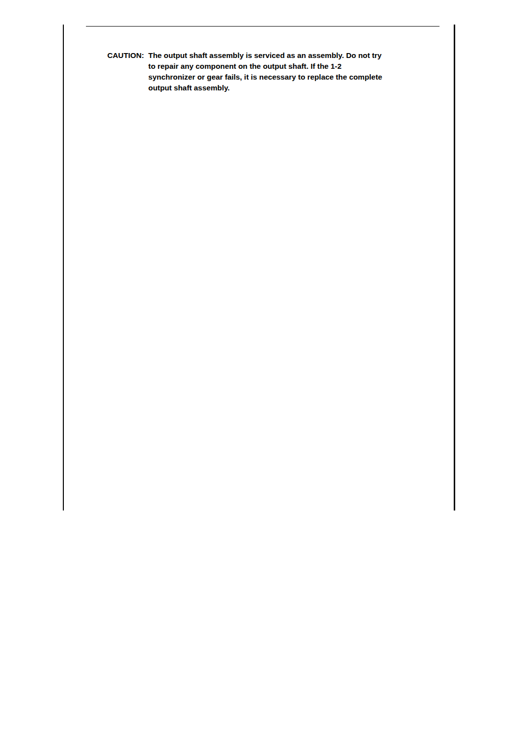CAUTION:
The output shaft assembly is serviced as an assembly. Do not try to repair any component on the output shaft. If the 1-2 synchronizer or gear fails, it is necessary to replace the complete output shaft assembly.